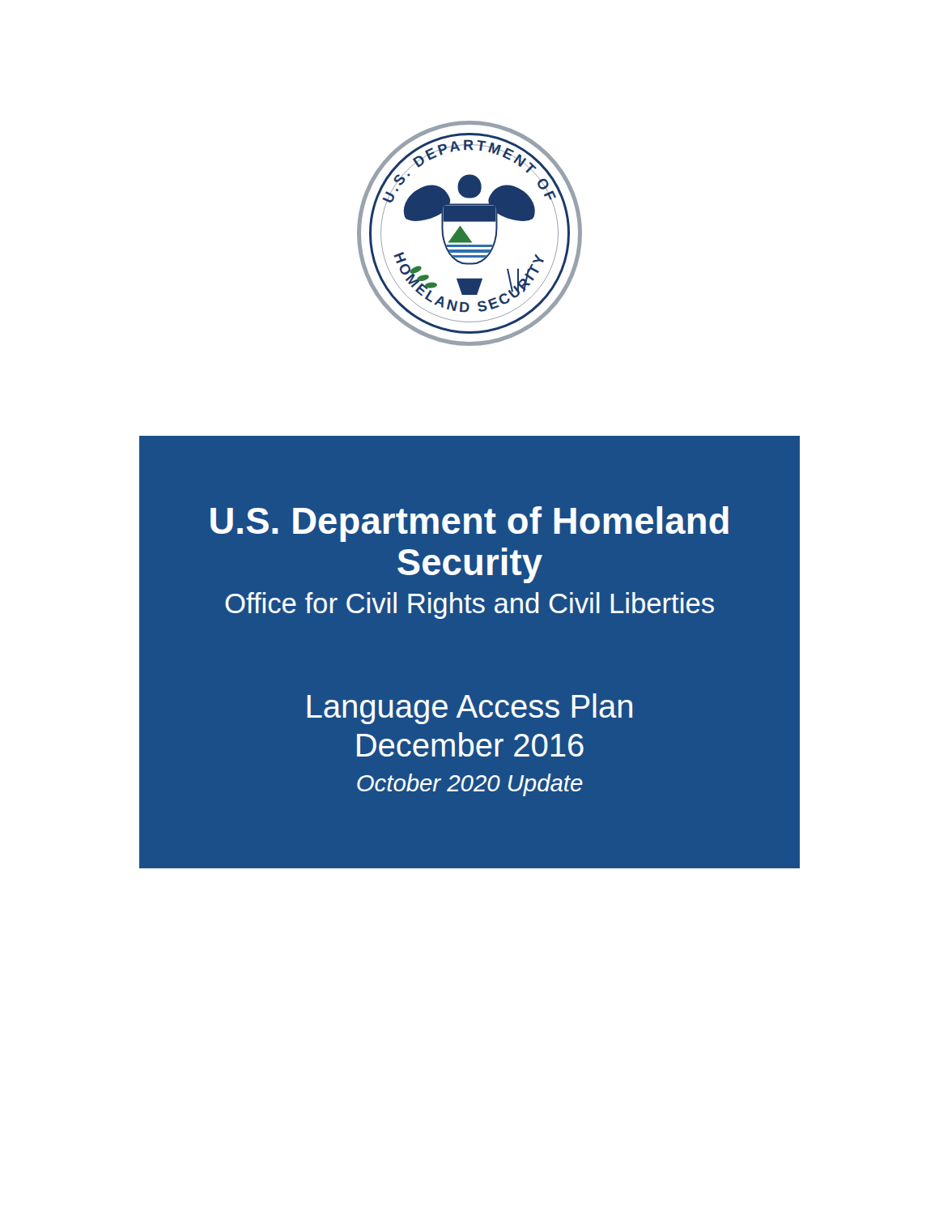U.S. DEPARTMENT OF HOMELAND SECURITY
U.S. Department of Homeland Security
Office for Civil Rights and Civil Liberties
Language Access Plan
December 2016
October 2020 Update